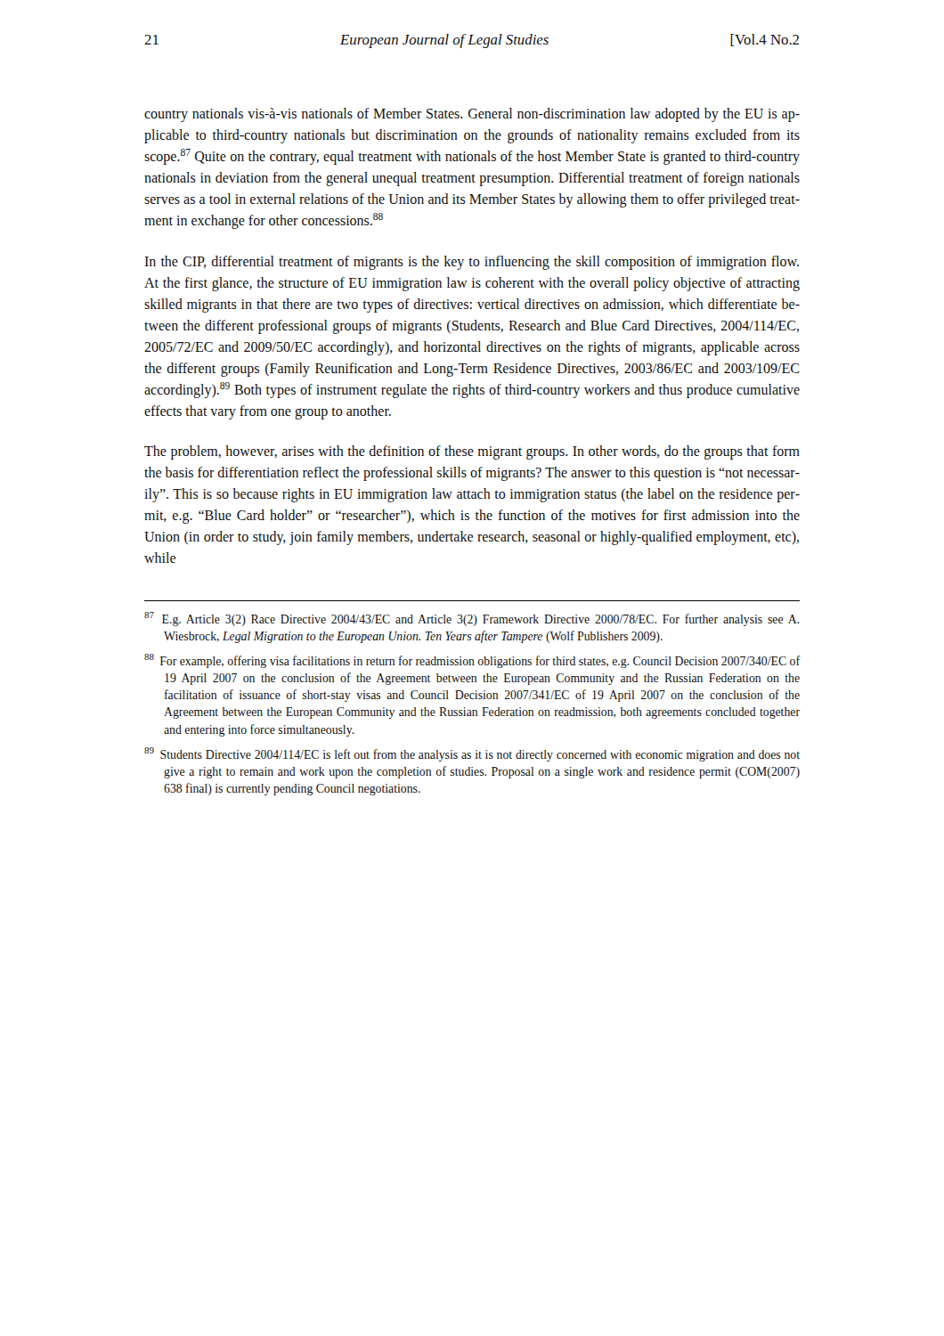21 European Journal of Legal Studies [Vol.4 No.2
country nationals vis-à-vis nationals of Member States. General non-discrimination law adopted by the EU is applicable to third-country nationals but discrimination on the grounds of nationality remains excluded from its scope.87 Quite on the contrary, equal treatment with nationals of the host Member State is granted to third-country nationals in deviation from the general unequal treatment presumption. Differential treatment of foreign nationals serves as a tool in external relations of the Union and its Member States by allowing them to offer privileged treatment in exchange for other concessions.88
In the CIP, differential treatment of migrants is the key to influencing the skill composition of immigration flow. At the first glance, the structure of EU immigration law is coherent with the overall policy objective of attracting skilled migrants in that there are two types of directives: vertical directives on admission, which differentiate between the different professional groups of migrants (Students, Research and Blue Card Directives, 2004/114/EC, 2005/72/EC and 2009/50/EC accordingly), and horizontal directives on the rights of migrants, applicable across the different groups (Family Reunification and Long-Term Residence Directives, 2003/86/EC and 2003/109/EC accordingly).89 Both types of instrument regulate the rights of third-country workers and thus produce cumulative effects that vary from one group to another.
The problem, however, arises with the definition of these migrant groups. In other words, do the groups that form the basis for differentiation reflect the professional skills of migrants? The answer to this question is “not necessarily”. This is so because rights in EU immigration law attach to immigration status (the label on the residence permit, e.g. “Blue Card holder” or “researcher”), which is the function of the motives for first admission into the Union (in order to study, join family members, undertake research, seasonal or highly-qualified employment, etc), while
87 E.g. Article 3(2) Race Directive 2004/43/EC and Article 3(2) Framework Directive 2000/78/EC. For further analysis see A. Wiesbrock, Legal Migration to the European Union. Ten Years after Tampere (Wolf Publishers 2009).
88 For example, offering visa facilitations in return for readmission obligations for third states, e.g. Council Decision 2007/340/EC of 19 April 2007 on the conclusion of the Agreement between the European Community and the Russian Federation on the facilitation of issuance of short-stay visas and Council Decision 2007/341/EC of 19 April 2007 on the conclusion of the Agreement between the European Community and the Russian Federation on readmission, both agreements concluded together and entering into force simultaneously.
89 Students Directive 2004/114/EC is left out from the analysis as it is not directly concerned with economic migration and does not give a right to remain and work upon the completion of studies. Proposal on a single work and residence permit (COM(2007) 638 final) is currently pending Council negotiations.